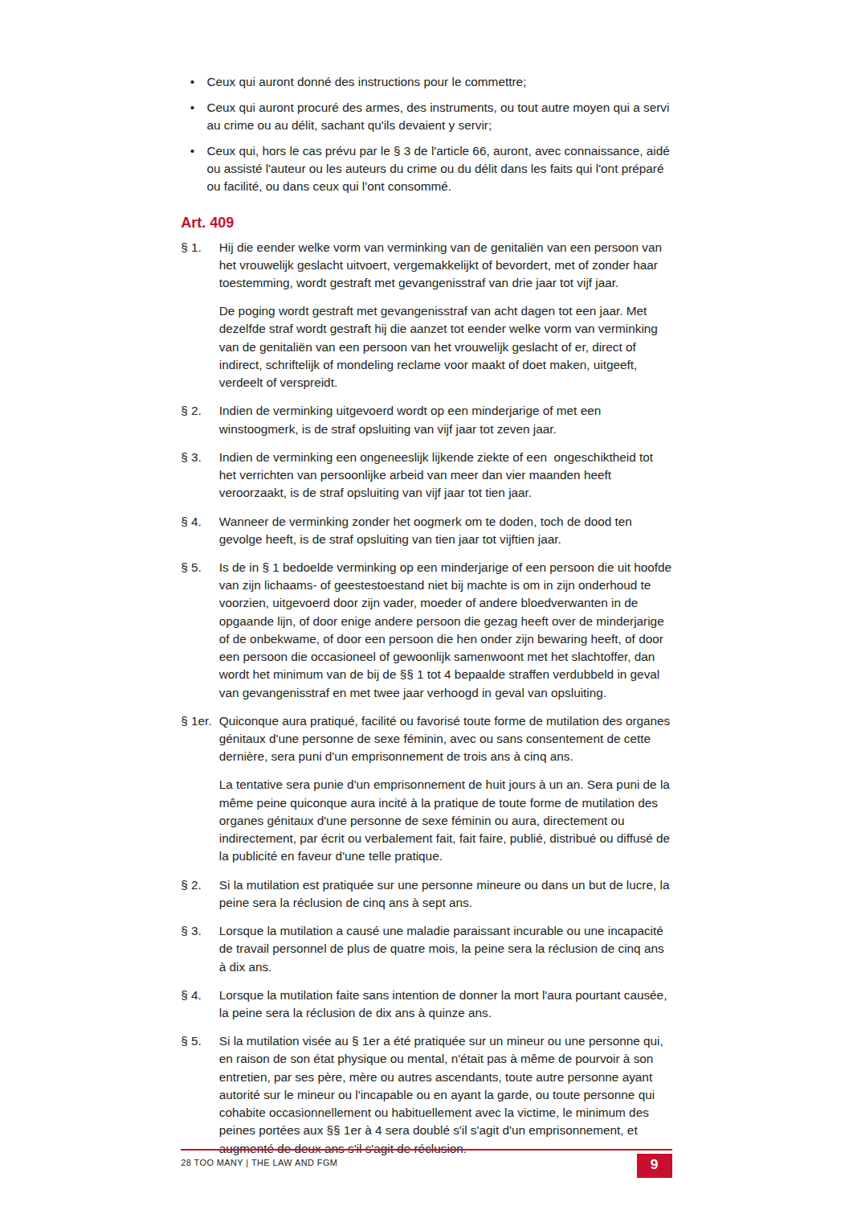Ceux qui auront donné des instructions pour le commettre;
Ceux qui auront procuré des armes, des instruments, ou tout autre moyen qui a servi au crime ou au délit, sachant qu'ils devaient y servir;
Ceux qui, hors le cas prévu par le § 3 de l'article 66, auront, avec connaissance, aidé ou assisté l'auteur ou les auteurs du crime ou du délit dans les faits qui l'ont préparé ou facilité, ou dans ceux qui l'ont consommé.
Art. 409
| § 1. | Hij die eender welke vorm van verminking van de genitaliën van een persoon van het vrouwelijk geslacht uitvoert, vergemakkelijkt of bevordert, met of zonder haar toestemming, wordt gestraft met gevangenisstraf van drie jaar tot vijf jaar. De poging wordt gestraft met gevangenisstraf van acht dagen tot een jaar. Met dezelfde straf wordt gestraft hij die aanzet tot eender welke vorm van verminking van de genitaliën van een persoon van het vrouwelijk geslacht of er, direct of indirect, schriftelijk of mondeling reclame voor maakt of doet maken, uitgeeft, verdeelt of verspreidt. |
| § 2. | Indien de verminking uitgevoerd wordt op een minderjarige of met een winstoogmerk, is de straf opsluiting van vijf jaar tot zeven jaar. |
| § 3. | Indien de verminking een ongeneeslijk lijkende ziekte of een ongeschiktheid tot het verrichten van persoonlijke arbeid van meer dan vier maanden heeft veroorzaakt, is de straf opsluiting van vijf jaar tot tien jaar. |
| § 4. | Wanneer de verminking zonder het oogmerk om te doden, toch de dood ten gevolge heeft, is de straf opsluiting van tien jaar tot vijftien jaar. |
| § 5. | Is de in § 1 bedoelde verminking op een minderjarige of een persoon die uit hoofde van zijn lichaams- of geestestoestand niet bij machte is om in zijn onderhoud te voorzien, uitgevoerd door zijn vader, moeder of andere bloedverwanten in de opgaande lijn, of door enige andere persoon die gezag heeft over de minderjarige of de onbekwame, of door een persoon die hen onder zijn bewaring heeft, of door een persoon die occasioneel of gewoonlijk samenwoont met het slachtoffer, dan wordt het minimum van de bij de §§ 1 tot 4 bepaalde straffen verdubbeld in geval van gevangenisstraf en met twee jaar verhoogd in geval van opsluiting. |
| § 1er. | Quiconque aura pratiqué, facilité ou favorisé toute forme de mutilation des organes génitaux d'une personne de sexe féminin, avec ou sans consentement de cette dernière, sera puni d'un emprisonnement de trois ans à cinq ans. La tentative sera punie d'un emprisonnement de huit jours à un an. Sera puni de la même peine quiconque aura incité à la pratique de toute forme de mutilation des organes génitaux d'une personne de sexe féminin ou aura, directement ou indirectement, par écrit ou verbalement fait, fait faire, publié, distribué ou diffusé de la publicité en faveur d'une telle pratique. |
| § 2. | Si la mutilation est pratiquée sur une personne mineure ou dans un but de lucre, la peine sera la réclusion de cinq ans à sept ans. |
| § 3. | Lorsque la mutilation a causé une maladie paraissant incurable ou une incapacité de travail personnel de plus de quatre mois, la peine sera la réclusion de cinq ans à dix ans. |
| § 4. | Lorsque la mutilation faite sans intention de donner la mort l'aura pourtant causée, la peine sera la réclusion de dix ans à quinze ans. |
| § 5. | Si la mutilation visée au § 1er a été pratiquée sur un mineur ou une personne qui, en raison de son état physique ou mental, n'était pas à même de pourvoir à son entretien, par ses père, mère ou autres ascendants, toute autre personne ayant autorité sur le mineur ou l'incapable ou en ayant la garde, ou toute personne qui cohabite occasionnellement ou habituellement avec la victime, le minimum des peines portées aux §§ 1er à 4 sera doublé s'il s'agit d'un emprisonnement, et augmenté de deux ans s'il s'agit de réclusion. |
28 TOO MANY | THE LAW AND FGM
9